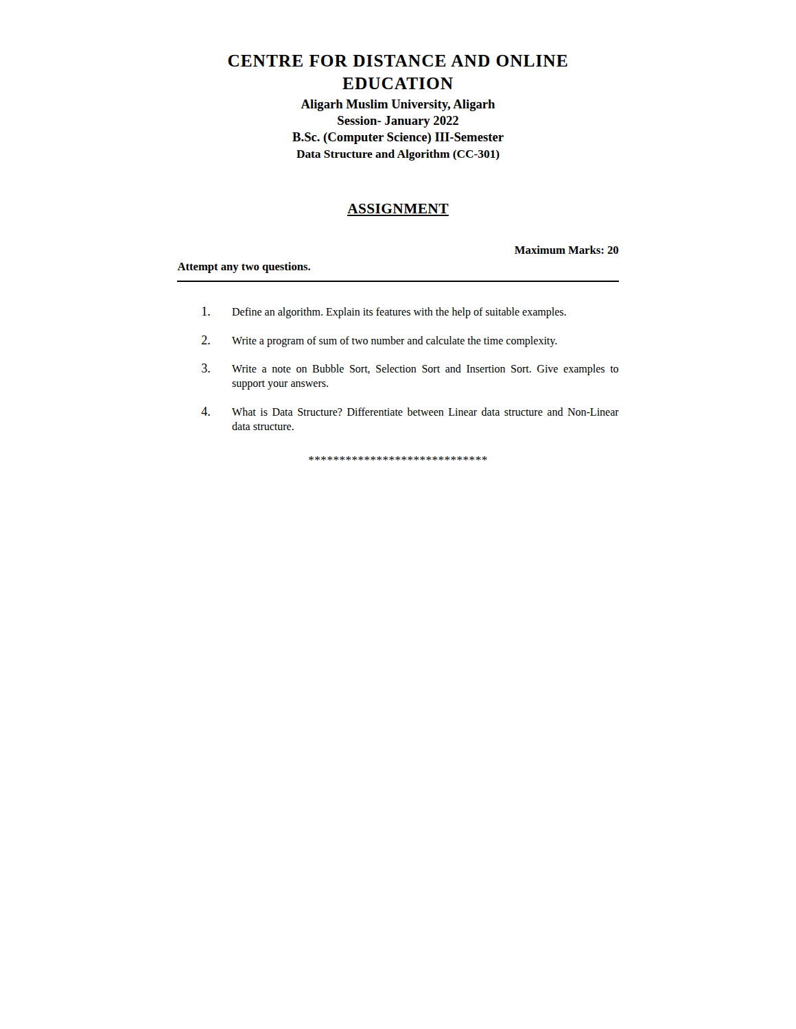CENTRE FOR DISTANCE AND ONLINE EDUCATION
Aligarh Muslim University, Aligarh
Session- January 2022
B.Sc. (Computer Science) III-Semester
Data Structure and Algorithm (CC-301)
ASSIGNMENT
Maximum Marks: 20
Attempt any two questions.
Define an algorithm. Explain its features with the help of suitable examples.
Write a program of sum of two number and calculate the time complexity.
Write a note on Bubble Sort, Selection Sort and Insertion Sort. Give examples to support your answers.
What is Data Structure? Differentiate between Linear data structure and Non-Linear data structure.
*****************************